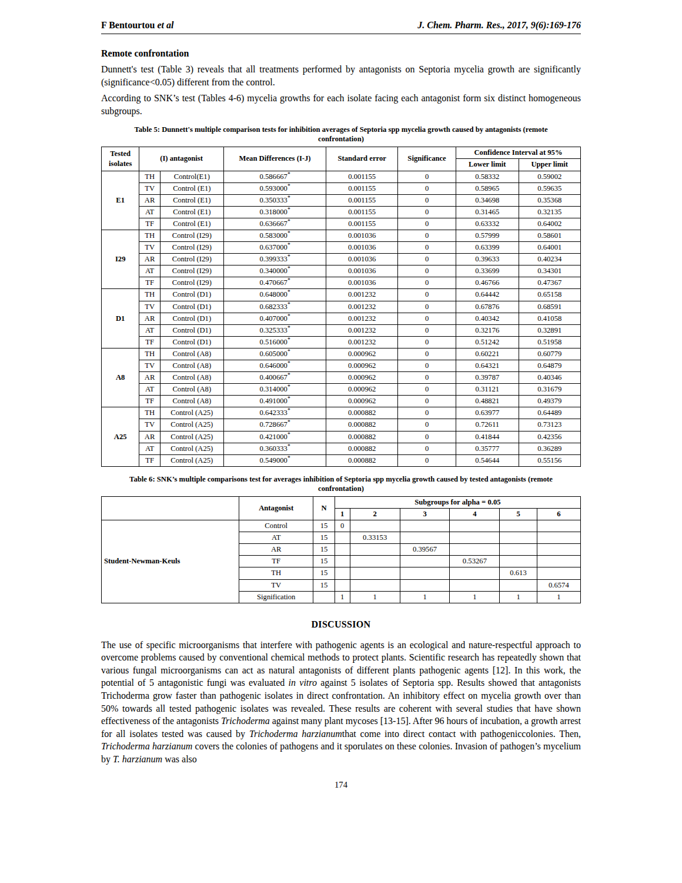F Bentourtou et al
J. Chem. Pharm. Res., 2017, 9(6):169-176
Remote confrontation
Dunnett's test (Table 3) reveals that all treatments performed by antagonists on Septoria mycelia growth are significantly (significance<0.05) different from the control.
According to SNK’s test (Tables 4-6) mycelia growths for each isolate facing each antagonist form six distinct homogeneous subgroups.
Table 5: Dunnett's multiple comparison tests for inhibition averages of Septoria spp mycelia growth caused by antagonists (remote confrontation)
| Tested isolates | (I) antagonist | Mean Differences (I-J) | Standard error | Significance | Confidence Interval at 95% |
| --- | --- | --- | --- | --- | --- |
| Lower limit | Upper limit |
| E1 | TH | Control(E1) | 0.586667 * | 0.001155 | 0 | 0.58332 | 0.59002 |
| TV | Control (E1) | 0.593000 * | 0.001155 | 0 | 0.58965 | 0.59635 |
| AR | Control (E1) | 0.350333 * | 0.001155 | 0 | 0.34698 | 0.35368 |
| AT | Control (E1) | 0.318000 * | 0.001155 | 0 | 0.31465 | 0.32135 |
| TF | Control (E1) | 0.636667 * | 0.001155 | 0 | 0.63332 | 0.64002 |
| I29 | TH | Control (I29) | 0.583000 * | 0.001036 | 0 | 0.57999 | 0.58601 |
| TV | Control (I29) | 0.637000 * | 0.001036 | 0 | 0.63399 | 0.64001 |
| AR | Control (I29) | 0.399333 * | 0.001036 | 0 | 0.39633 | 0.40234 |
| AT | Control (I29) | 0.340000 * | 0.001036 | 0 | 0.33699 | 0.34301 |
| TF | Control (I29) | 0.470667 * | 0.001036 | 0 | 0.46766 | 0.47367 |
| D1 | TH | Control (D1) | 0.648000 * | 0.001232 | 0 | 0.64442 | 0.65158 |
| TV | Control (D1) | 0.682333 * | 0.001232 | 0 | 0.67876 | 0.68591 |
| AR | Control (D1) | 0.407000 * | 0.001232 | 0 | 0.40342 | 0.41058 |
| AT | Control (D1) | 0.325333 * | 0.001232 | 0 | 0.32176 | 0.32891 |
| TF | Control (D1) | 0.516000 * | 0.001232 | 0 | 0.51242 | 0.51958 |
| A8 | TH | Control (A8) | 0.605000 * | 0.000962 | 0 | 0.60221 | 0.60779 |
| TV | Control (A8) | 0.646000 * | 0.000962 | 0 | 0.64321 | 0.64879 |
| AR | Control (A8) | 0.400667 * | 0.000962 | 0 | 0.39787 | 0.40346 |
| AT | Control (A8) | 0.314000 * | 0.000962 | 0 | 0.31121 | 0.31679 |
| TF | Control (A8) | 0.491000 * | 0.000962 | 0 | 0.48821 | 0.49379 |
| A25 | TH | Control (A25) | 0.642333 * | 0.000882 | 0 | 0.63977 | 0.64489 |
| TV | Control (A25) | 0.728667 * | 0.000882 | 0 | 0.72611 | 0.73123 |
| AR | Control (A25) | 0.421000 * | 0.000882 | 0 | 0.41844 | 0.42356 |
| AT | Control (A25) | 0.360333 * | 0.000882 | 0 | 0.35777 | 0.36289 |
| TF | Control (A25) | 0.549000 * | 0.000882 | 0 | 0.54644 | 0.55156 |
Table 6: SNK’s multiple comparisons test for averages inhibition of Septoria spp mycelia growth caused by tested antagonists (remote confrontation)
| | Antagonist | N | Subgroups for alpha = 0.05 |
| --- | --- | --- | --- |
| 1 | 2 | 3 | 4 | 5 | 6 |
| Student-Newman-Keuls | Control | 15 | 0 | | | | | |
| AT | 15 | | 0.33153 | | | | |
| AR | 15 | | | 0.39567 | | | |
| TF | 15 | | | | 0.53267 | | |
| TH | 15 | | | | | 0.613 | |
| TV | 15 | | | | | | 0.6574 |
| Signification | | 1 | 1 | 1 | 1 | 1 | 1 |
DISCUSSION
The use of specific microorganisms that interfere with pathogenic agents is an ecological and nature-respectful approach to overcome problems caused by conventional chemical methods to protect plants. Scientific research has repeatedly shown that various fungal microorganisms can act as natural antagonists of different plants pathogenic agents [12]. In this work, the potential of 5 antagonistic fungi was evaluated in vitro against 5 isolates of Septoria spp. Results showed that antagonists Trichoderma grow faster than pathogenic isolates in direct confrontation. An inhibitory effect on mycelia growth over than 50% towards all tested pathogenic isolates was revealed. These results are coherent with several studies that have shown effectiveness of the antagonists Trichoderma against many plant mycoses [13-15]. After 96 hours of incubation, a growth arrest for all isolates tested was caused by Trichoderma harzianumthat come into direct contact with pathogeniccolonies. Then, Trichoderma harzianum covers the colonies of pathogens and it sporulates on these colonies. Invasion of pathogen’s mycelium by T. harzianum was also
174